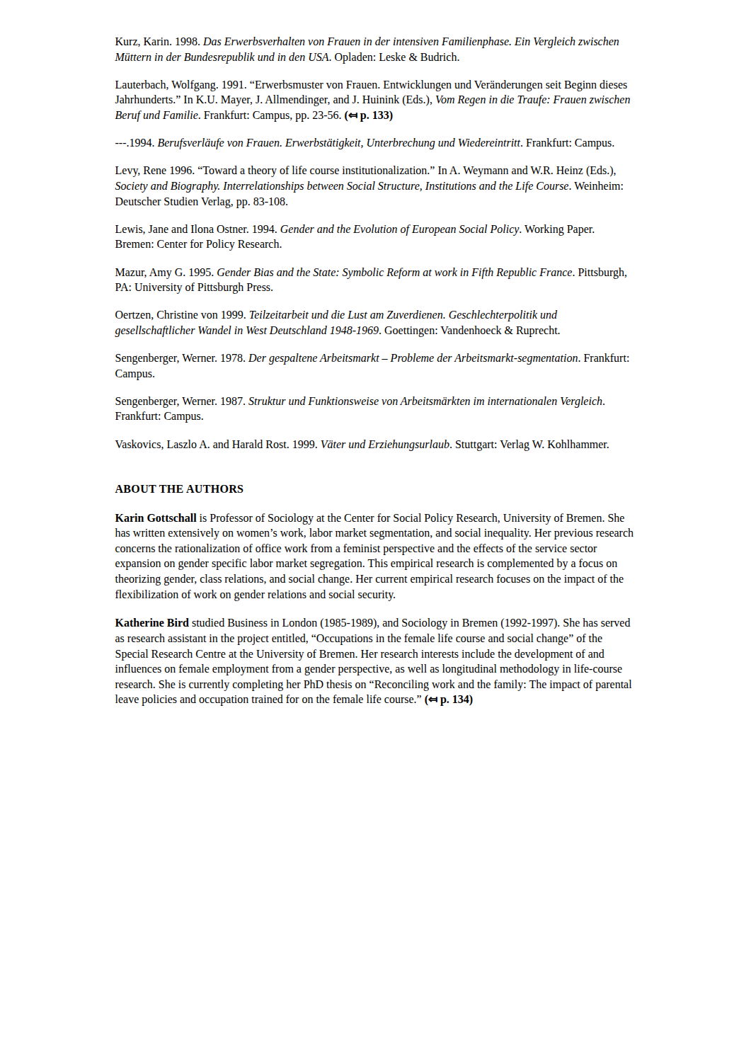Kurz, Karin. 1998. Das Erwerbsverhalten von Frauen in der intensiven Familienphase. Ein Vergleich zwischen Müttern in der Bundesrepublik und in den USA. Opladen: Leske & Budrich.
Lauterbach, Wolfgang. 1991. “Erwerbsmuster von Frauen. Entwicklungen und Veränderungen seit Beginn dieses Jahrhunderts.” In K.U. Mayer, J. Allmendinger, and J. Huinink (Eds.), Vom Regen in die Traufe: Frauen zwischen Beruf und Familie. Frankfurt: Campus, pp. 23-56. (⤆ p. 133)
---.1994. Berufsverläufe von Frauen. Erwerbstätigkeit, Unterbrechung und Wiedereintritt. Frankfurt: Campus.
Levy, Rene 1996. “Toward a theory of life course institutionalization.” In A. Weymann and W.R. Heinz (Eds.), Society and Biography. Interrelationships between Social Structure, Institutions and the Life Course. Weinheim: Deutscher Studien Verlag, pp. 83-108.
Lewis, Jane and Ilona Ostner. 1994. Gender and the Evolution of European Social Policy. Working Paper. Bremen: Center for Policy Research.
Mazur, Amy G. 1995. Gender Bias and the State: Symbolic Reform at work in Fifth Republic France. Pittsburgh, PA: University of Pittsburgh Press.
Oertzen, Christine von 1999. Teilzeitarbeit und die Lust am Zuverdienen. Geschlechterpolitik und gesellschaftlicher Wandel in West Deutschland 1948-1969. Goettingen: Vandenhoeck & Ruprecht.
Sengenberger, Werner. 1978. Der gespaltene Arbeitsmarkt – Probleme der Arbeitsmarkt-segmentation. Frankfurt: Campus.
Sengenberger, Werner. 1987. Struktur und Funktionsweise von Arbeitsmärkten im internationalen Vergleich. Frankfurt: Campus.
Vaskovics, Laszlo A. and Harald Rost. 1999. Väter und Erziehungsurlaub. Stuttgart: Verlag W. Kohlhammer.
ABOUT THE AUTHORS
Karin Gottschall is Professor of Sociology at the Center for Social Policy Research, University of Bremen. She has written extensively on women’s work, labor market segmentation, and social inequality. Her previous research concerns the rationalization of office work from a feminist perspective and the effects of the service sector expansion on gender specific labor market segregation. This empirical research is complemented by a focus on theorizing gender, class relations, and social change. Her current empirical research focuses on the impact of the flexibilization of work on gender relations and social security.
Katherine Bird studied Business in London (1985-1989), and Sociology in Bremen (1992-1997). She has served as research assistant in the project entitled, “Occupations in the female life course and social change” of the Special Research Centre at the University of Bremen. Her research interests include the development of and influences on female employment from a gender perspective, as well as longitudinal methodology in life-course research. She is currently completing her PhD thesis on “Reconciling work and the family: The impact of parental leave policies and occupation trained for on the female life course.” (⤆ p. 134)